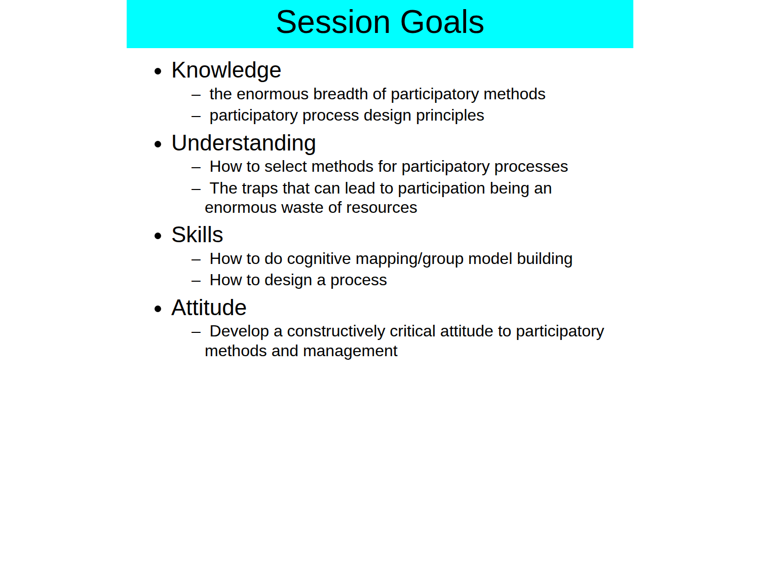Session Goals
Knowledge
the enormous breadth of participatory methods
participatory process design principles
Understanding
How to select methods for participatory processes
The traps that can lead to participation being an enormous waste of resources
Skills
How to do cognitive mapping/group model building
How to design a process
Attitude
Develop a constructively critical attitude to participatory methods and management